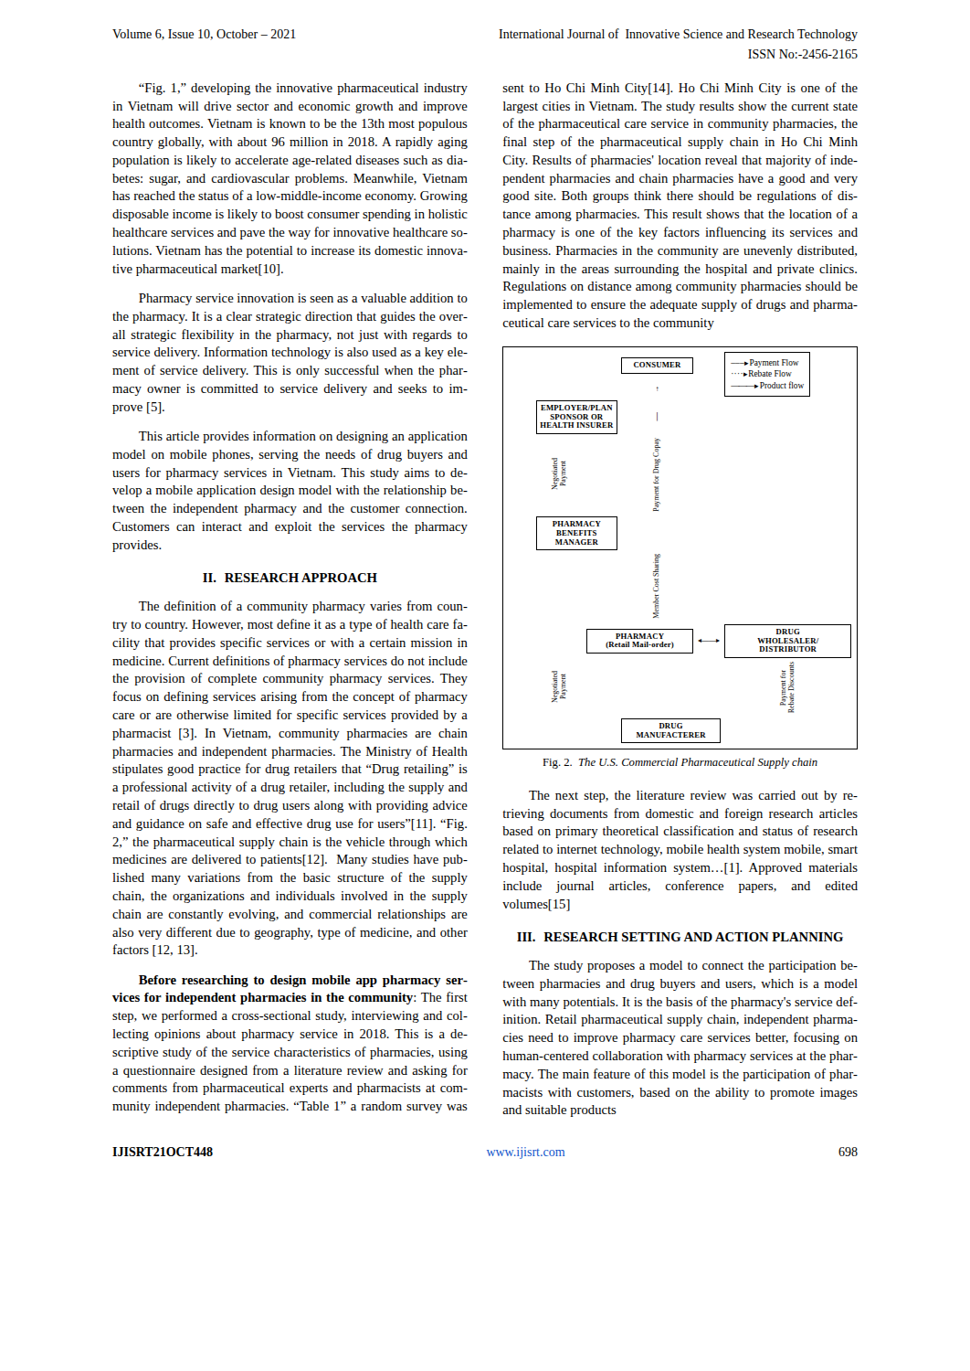Volume 6, Issue 10, October – 2021
International Journal of Innovative Science and Research Technology
ISSN No:-2456-2165
“Fig. 1,” developing the innovative pharmaceutical industry in Vietnam will drive sector and economic growth and improve health outcomes. Vietnam is known to be the 13th most populous country globally, with about 96 million in 2018. A rapidly aging population is likely to accelerate age-related diseases such as diabetes: sugar, and cardiovascular problems. Meanwhile, Vietnam has reached the status of a low-middle-income economy. Growing disposable income is likely to boost consumer spending in holistic healthcare services and pave the way for innovative healthcare solutions. Vietnam has the potential to increase its domestic innovative pharmaceutical market[10].
Pharmacy service innovation is seen as a valuable addition to the pharmacy. It is a clear strategic direction that guides the overall strategic flexibility in the pharmacy, not just with regards to service delivery. Information technology is also used as a key element of service delivery. This is only successful when the pharmacy owner is committed to service delivery and seeks to improve [5].
This article provides information on designing an application model on mobile phones, serving the needs of drug buyers and users for pharmacy services in Vietnam. This study aims to develop a mobile application design model with the relationship between the independent pharmacy and the customer connection. Customers can interact and exploit the services the pharmacy provides.
II. RESEARCH APPROACH
The definition of a community pharmacy varies from country to country. However, most define it as a type of health care facility that provides specific services or with a certain mission in medicine. Current definitions of pharmacy services do not include the provision of complete community pharmacy services. They focus on defining services arising from the concept of pharmacy care or are otherwise limited for specific services provided by a pharmacist [3]. In Vietnam, community pharmacies are chain pharmacies and independent pharmacies. The Ministry of Health stipulates good practice for drug retailers that “Drug retailing” is a professional activity of a drug retailer, including the supply and retail of drugs directly to drug users along with providing advice and guidance on safe and effective drug use for users”[11]. “Fig. 2,” the pharmaceutical supply chain is the vehicle through which medicines are delivered to patients[12]. Many studies have published many variations from the basic structure of the supply chain, the organizations and individuals involved in the supply chain are constantly evolving, and commercial relationships are also very different due to geography, type of medicine, and other factors [12, 13].
Before researching to design mobile app pharmacy services for independent pharmacies in the community: The first step, we performed a cross-sectional study, interviewing and collecting opinions about pharmacy service in 2018. This is a descriptive study of the service characteristics of pharmacies, using a questionnaire designed from a literature review and asking for comments from pharmaceutical experts and pharmacists at community independent pharmacies. “Table 1” a random survey was sent to Ho Chi Minh City[14]. Ho Chi Minh City is one of the largest cities in Vietnam. The study results show the current state of the pharmaceutical care service in community pharmacies, the final step of the pharmaceutical supply chain in Ho Chi Minh City. Results of pharmacies' location reveal that majority of independent pharmacies and chain pharmacies have a good and very good site. Both groups think there should be regulations of distance among pharmacies. This result shows that the location of a pharmacy is one of the key factors influencing its services and business. Pharmacies in the community are unevenly distributed, mainly in the areas surrounding the hospital and private clinics. Regulations on distance among community pharmacies should be implemented to ensure the adequate supply of drugs and pharmaceutical care services to the community
| | | | CONSUMER | | Payment Flow Rebate Flow Product flow |
| | | | ↑ | |
| | EMPLOYER/PLAN SPONSOR OR HEALTH INSURER | │ | | |
| | Negotiated Payment | | Payment for Drug Copay | | |
| | PHARMACY BENEFITS MANAGER | | | |
| | | | Member Cost Sharing | | |
| | | PHARMACY (Retail Mail-order) | ◂——▸ | DRUG WHOLESALER/ DISTRIBUTOR |
| | Negotiated Payment | | | | Payment for Rebate Discounts |
| | | | DRUG MANUFACTERER | |
Fig. 2. The U.S. Commercial Pharmaceutical Supply chain
The next step, the literature review was carried out by retrieving documents from domestic and foreign research articles based on primary theoretical classification and status of research related to internet technology, mobile health system mobile, smart hospital, hospital information system…[1]. Approved materials include journal articles, conference papers, and edited volumes[15]
III. RESEARCH SETTING AND ACTION PLANNING
The study proposes a model to connect the participation between pharmacies and drug buyers and users, which is a model with many potentials. It is the basis of the pharmacy's service definition. Retail pharmaceutical supply chain, independent pharmacies need to improve pharmacy care services better, focusing on human-centered collaboration with pharmacy services at the pharmacy. The main feature of this model is the participation of pharmacists with customers, based on the ability to promote images and suitable products
IJISRT21OCT448
www.ijisrt.com
698